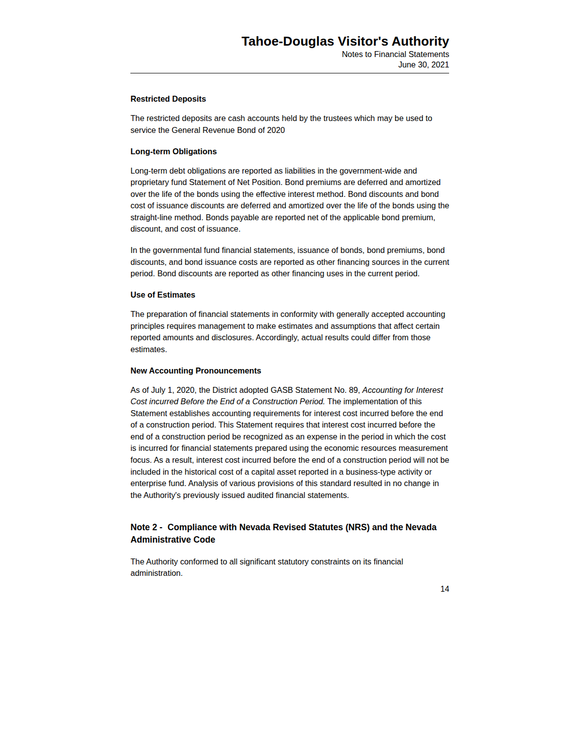Tahoe-Douglas Visitor's Authority
Notes to Financial Statements
June 30, 2021
Restricted Deposits
The restricted deposits are cash accounts held by the trustees which may be used to service the General Revenue Bond of 2020
Long-term Obligations
Long-term debt obligations are reported as liabilities in the government-wide and proprietary fund Statement of Net Position. Bond premiums are deferred and amortized over the life of the bonds using the effective interest method. Bond discounts and bond cost of issuance discounts are deferred and amortized over the life of the bonds using the straight-line method. Bonds payable are reported net of the applicable bond premium, discount, and cost of issuance.
In the governmental fund financial statements, issuance of bonds, bond premiums, bond discounts, and bond issuance costs are reported as other financing sources in the current period. Bond discounts are reported as other financing uses in the current period.
Use of Estimates
The preparation of financial statements in conformity with generally accepted accounting principles requires management to make estimates and assumptions that affect certain reported amounts and disclosures. Accordingly, actual results could differ from those estimates.
New Accounting Pronouncements
As of July 1, 2020, the District adopted GASB Statement No. 89, Accounting for Interest Cost incurred Before the End of a Construction Period. The implementation of this Statement establishes accounting requirements for interest cost incurred before the end of a construction period. This Statement requires that interest cost incurred before the end of a construction period be recognized as an expense in the period in which the cost is incurred for financial statements prepared using the economic resources measurement focus. As a result, interest cost incurred before the end of a construction period will not be included in the historical cost of a capital asset reported in a business-type activity or enterprise fund. Analysis of various provisions of this standard resulted in no change in the Authority's previously issued audited financial statements.
Note 2 -Compliance with Nevada Revised Statutes (NRS) and the Nevada Administrative Code
The Authority conformed to all significant statutory constraints on its financial administration.
14